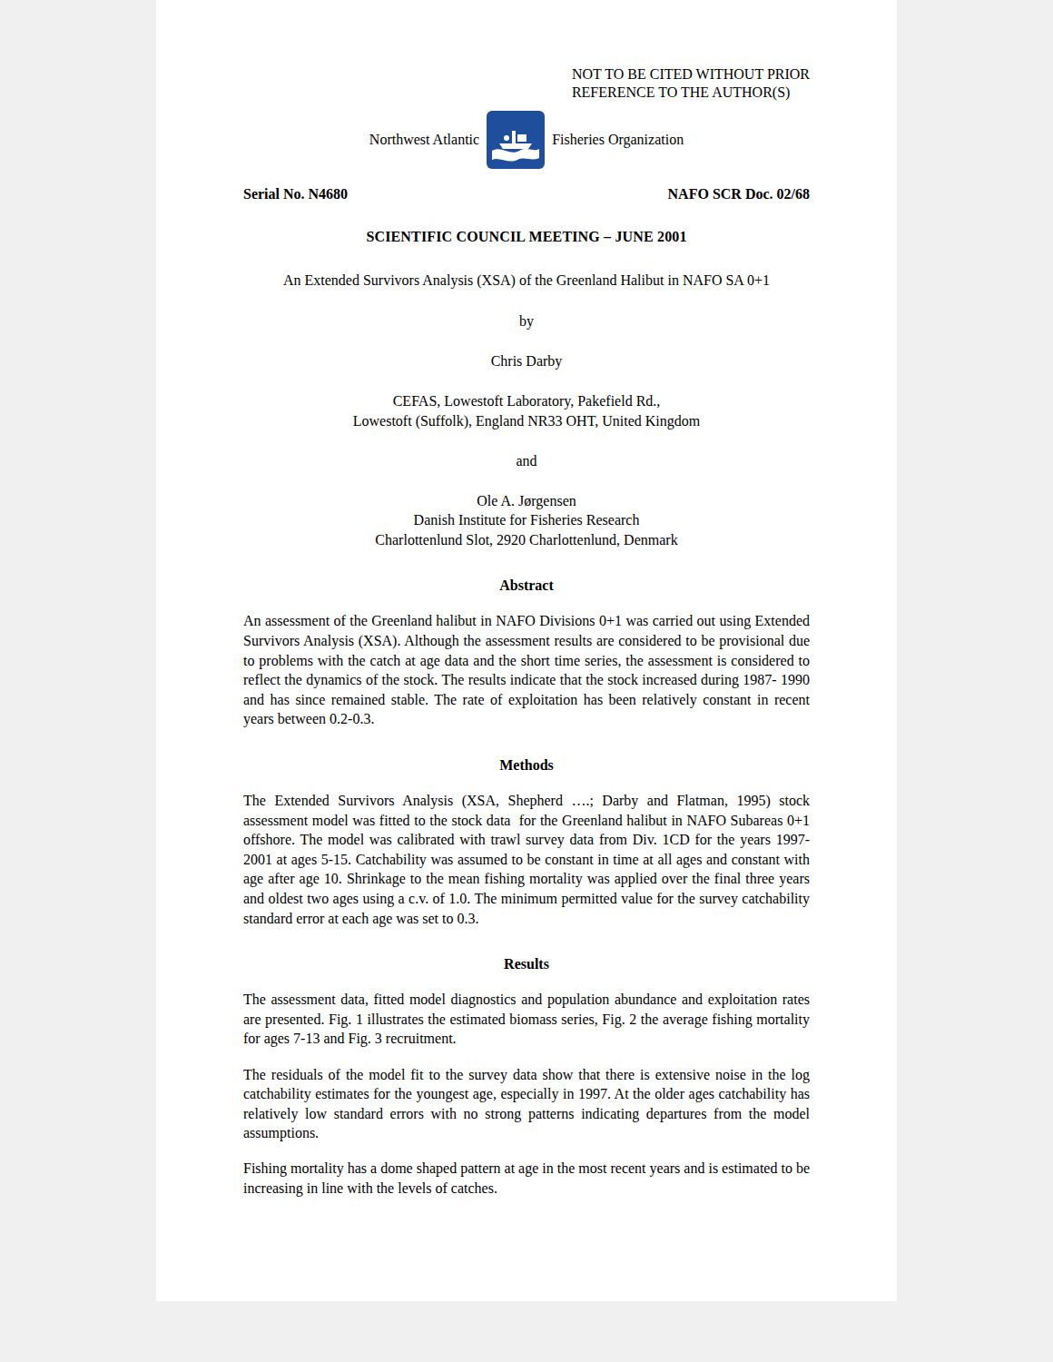NOT TO BE CITED WITHOUT PRIOR
REFERENCE TO THE AUTHOR(S)
Northwest Atlantic Fisheries Organization
Serial No. N4680 NAFO SCR Doc. 02/68
SCIENTIFIC COUNCIL MEETING – JUNE 2001
An Extended Survivors Analysis (XSA) of the Greenland Halibut in NAFO SA 0+1
by
Chris Darby
CEFAS, Lowestoft Laboratory, Pakefield Rd.,
Lowestoft (Suffolk), England NR33 OHT, United Kingdom
and
Ole A. Jørgensen
Danish Institute for Fisheries Research
Charlottenlund Slot, 2920 Charlottenlund, Denmark
Abstract
An assessment of the Greenland halibut in NAFO Divisions 0+1 was carried out using Extended Survivors Analysis (XSA). Although the assessment results are considered to be provisional due to problems with the catch at age data and the short time series, the assessment is considered to reflect the dynamics of the stock. The results indicate that the stock increased during 1987- 1990 and has since remained stable. The rate of exploitation has been relatively constant in recent years between 0.2-0.3.
Methods
The Extended Survivors Analysis (XSA, Shepherd ….; Darby and Flatman, 1995) stock assessment model was fitted to the stock data for the Greenland halibut in NAFO Subareas 0+1 offshore. The model was calibrated with trawl survey data from Div. 1CD for the years 1997-2001 at ages 5-15. Catchability was assumed to be constant in time at all ages and constant with age after age 10. Shrinkage to the mean fishing mortality was applied over the final three years and oldest two ages using a c.v. of 1.0. The minimum permitted value for the survey catchability standard error at each age was set to 0.3.
Results
The assessment data, fitted model diagnostics and population abundance and exploitation rates are presented. Fig. 1 illustrates the estimated biomass series, Fig. 2 the average fishing mortality for ages 7-13 and Fig. 3 recruitment.
The residuals of the model fit to the survey data show that there is extensive noise in the log catchability estimates for the youngest age, especially in 1997. At the older ages catchability has relatively low standard errors with no strong patterns indicating departures from the model assumptions.
Fishing mortality has a dome shaped pattern at age in the most recent years and is estimated to be increasing in line with the levels of catches.